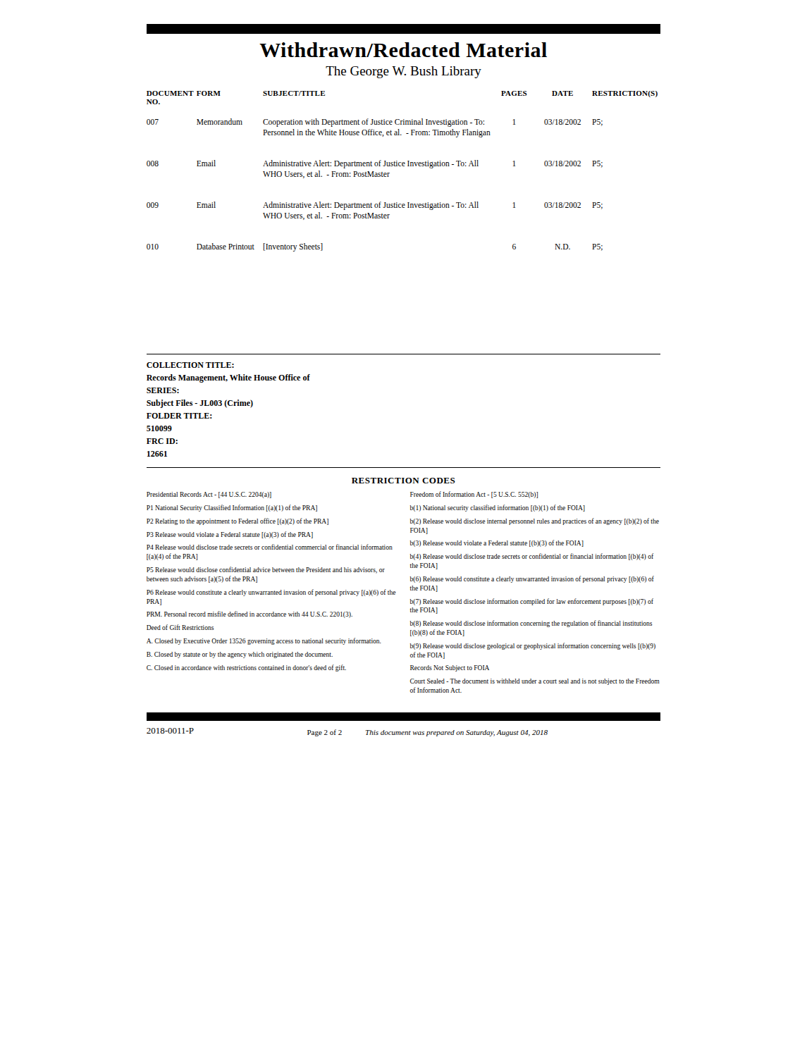Withdrawn/Redacted Material
The George W. Bush Library
| DOCUMENT NO. | FORM | SUBJECT/TITLE | PAGES | DATE | RESTRICTION(S) |
| --- | --- | --- | --- | --- | --- |
| 007 | Memorandum | Cooperation with Department of Justice Criminal Investigation - To: Personnel in the White House Office, et al. - From: Timothy Flanigan | 1 | 03/18/2002 | P5; |
| 008 | Email | Administrative Alert: Department of Justice Investigation - To: All WHO Users, et al. - From: PostMaster | 1 | 03/18/2002 | P5; |
| 009 | Email | Administrative Alert: Department of Justice Investigation - To: All WHO Users, et al. - From: PostMaster | 1 | 03/18/2002 | P5; |
| 010 | Database Printout | [Inventory Sheets] | 6 | N.D. | P5; |
COLLECTION TITLE:
Records Management, White House Office of
SERIES:
Subject Files - JL003 (Crime)
FOLDER TITLE:
510099
FRC ID:
12661
RESTRICTION CODES
Presidential Records Act - [44 U.S.C. 2204(a)]
P1 National Security Classified Information [(a)(1) of the PRA]
P2 Relating to the appointment to Federal office [(a)(2) of the PRA]
P3 Release would violate a Federal statute [(a)(3) of the PRA]
P4 Release would disclose trade secrets or confidential commercial or financial information [(a)(4) of the PRA]
P5 Release would disclose confidential advice between the President and his advisors, or between such advisors [a)(5) of the PRA]
P6 Release would constitute a clearly unwarranted invasion of personal privacy [(a)(6) of the PRA]
PRM. Personal record misfile defined in accordance with 44 U.S.C. 2201(3).
Deed of Gift Restrictions
A. Closed by Executive Order 13526 governing access to national security information.
B. Closed by statute or by the agency which originated the document.
C. Closed in accordance with restrictions contained in donor's deed of gift.
Freedom of Information Act - [5 U.S.C. 552(b)]
b(1) National security classified information [(b)(1) of the FOIA]
b(2) Release would disclose internal personnel rules and practices of an agency [(b)(2) of the FOIA]
b(3) Release would violate a Federal statute [(b)(3) of the FOIA]
b(4) Release would disclose trade secrets or confidential or financial information [(b)(4) of the FOIA]
b(6) Release would constitute a clearly unwarranted invasion of personal privacy [(b)(6) of the FOIA]
b(7) Release would disclose information compiled for law enforcement purposes [(b)(7) of the FOIA]
b(8) Release would disclose information concerning the regulation of financial institutions [(b)(8) of the FOIA]
b(9) Release would disclose geological or geophysical information concerning wells [(b)(9) of the FOIA]
Records Not Subject to FOIA
Court Sealed - The document is withheld under a court seal and is not subject to the Freedom of Information Act.
2018-0011-P
Page 2 of 2 This document was prepared on Saturday, August 04, 2018